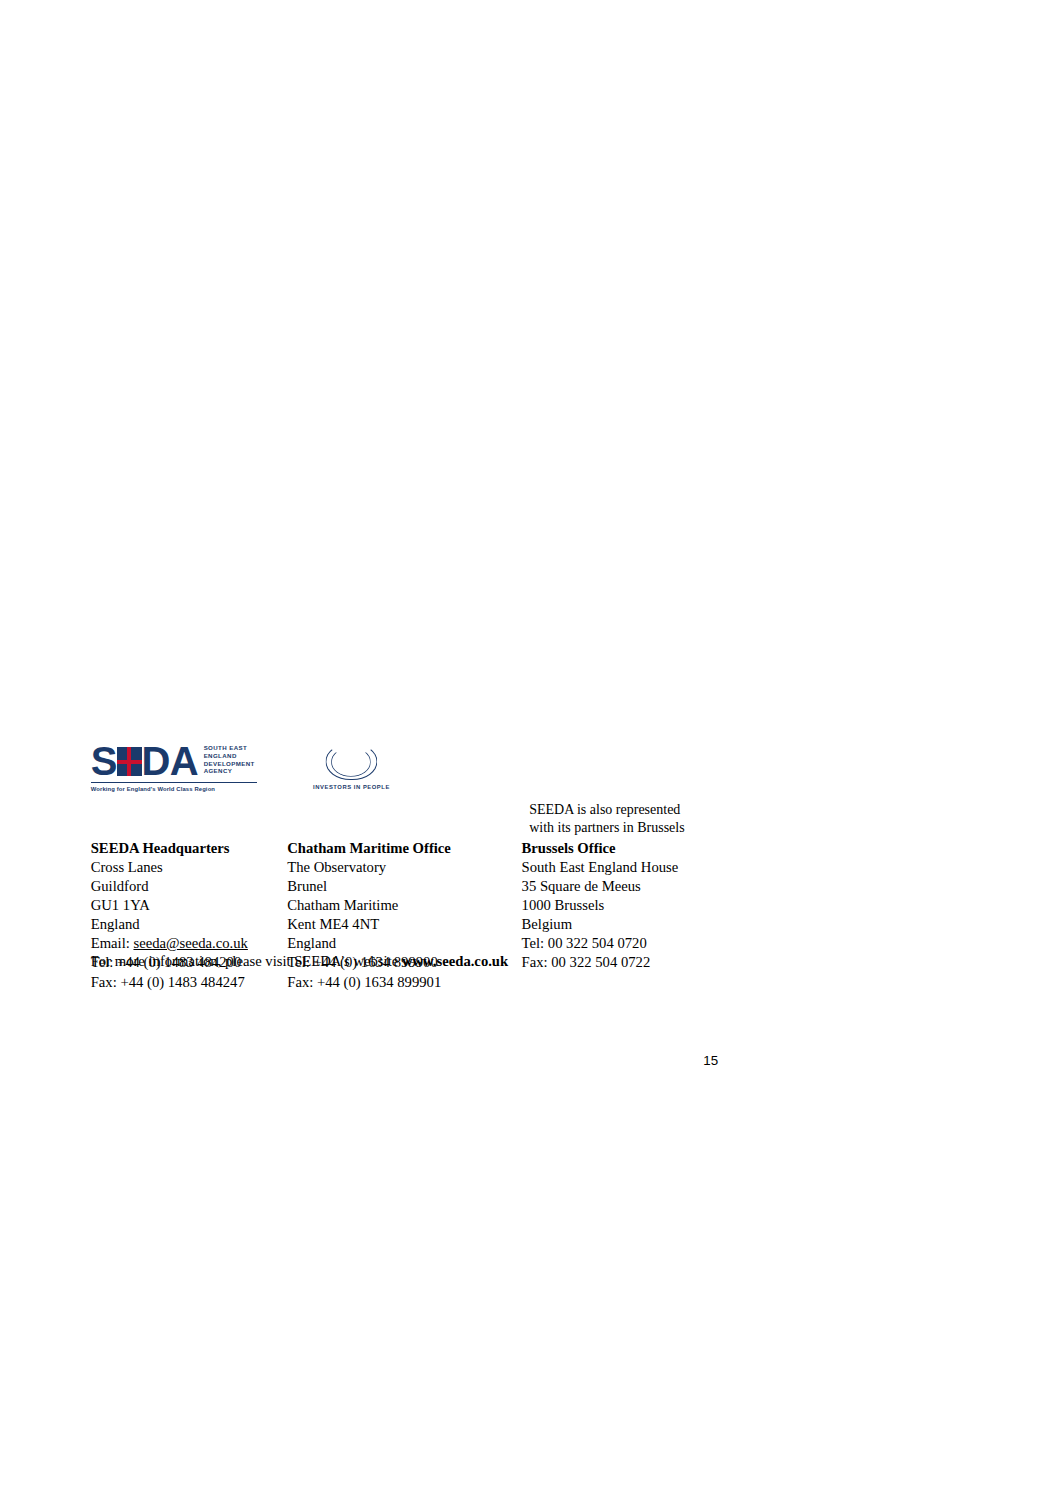S DA
South East
England
Development
Agency
Working for England's World Class Region
INVESTORS IN PEOPLE
SEEDA is also represented
with its partners in Brussels
SEEDA Headquarters
Cross Lanes
Guildford
GU1 1YA
England
Email: seeda@seeda.co.uk
Tel: +44 (0) 1483 484200
Fax: +44 (0) 1483 484247
Chatham Maritime Office
The Observatory
Brunel
Chatham Maritime
Kent ME4 4NT
England
Tel: +44 (0) 1634 899900
Fax: +44 (0) 1634 899901
Brussels Office
South East England House
35 Square de Meeus
1000 Brussels
Belgium
Tel: 00 322 504 0720
Fax: 00 322 504 0722
For more information, please visit SEEDA's website www.seeda.co.uk
15